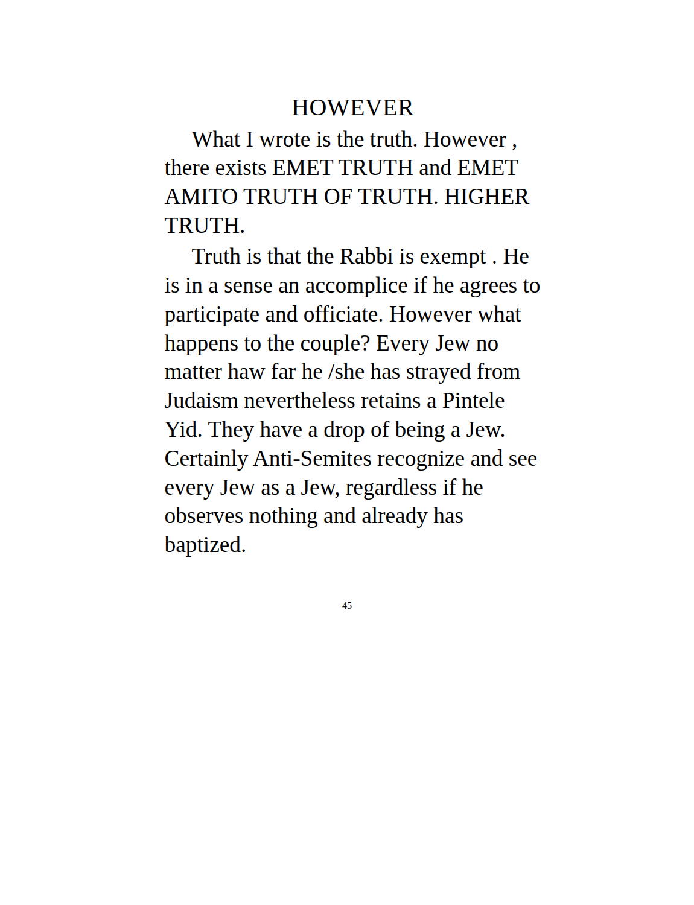HOWEVER
What I wrote is the truth. However , there exists EMET TRUTH and EMET AMITO TRUTH OF TRUTH. HIGHER TRUTH.
Truth is that the Rabbi is exempt . He is in a sense an accomplice if he agrees to participate and officiate. However what happens to the couple? Every Jew no matter haw far he /she has strayed from Judaism nevertheless retains a Pintele Yid. They have a drop of being a Jew. Certainly Anti-Semites recognize and see every Jew as a Jew, regardless if he observes nothing and already has baptized.
45